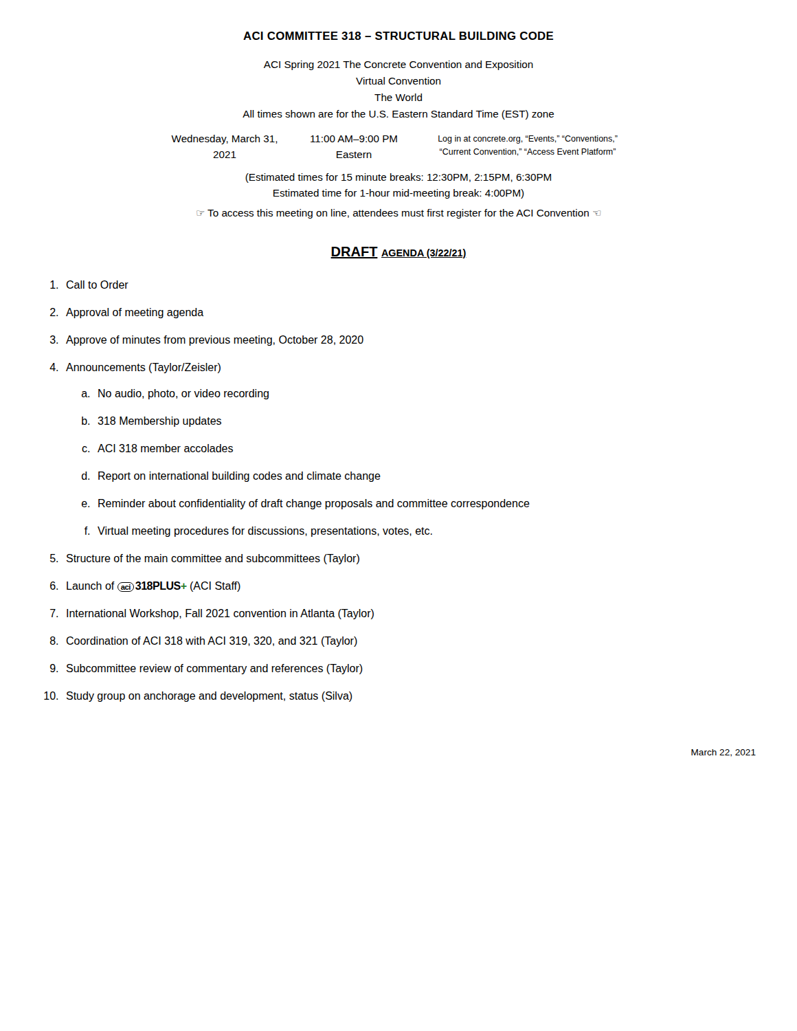ACI COMMITTEE 318 – STRUCTURAL BUILDING CODE
ACI Spring 2021 The Concrete Convention and Exposition
Virtual Convention
The World
All times shown are for the U.S. Eastern Standard Time (EST) zone
Wednesday, March 31, 2021
11:00 AM–9:00 PM Eastern
Log in at concrete.org, “Events,” “Conventions,” “Current Convention,” “Access Event Platform”
(Estimated times for 15 minute breaks: 12:30PM, 2:15PM, 6:30PM
Estimated time for 1-hour mid-meeting break: 4:00PM)
☞ To access this meeting on line, attendees must first register for the ACI Convention ☜
DRAFT AGENDA (3/22/21)
Call to Order
Approval of meeting agenda
Approve of minutes from previous meeting, October 28, 2020
Announcements (Taylor/Zeisler)
No audio, photo, or video recording
318 Membership updates
ACI 318 member accolades
Report on international building codes and climate change
Reminder about confidentiality of draft change proposals and committee correspondence
Virtual meeting procedures for discussions, presentations, votes, etc.
Structure of the main committee and subcommittees (Taylor)
Launch of aci318PLUS+ (ACI Staff)
International Workshop, Fall 2021 convention in Atlanta (Taylor)
Coordination of ACI 318 with ACI 319, 320, and 321 (Taylor)
Subcommittee review of commentary and references (Taylor)
Study group on anchorage and development, status (Silva)
March 22, 2021